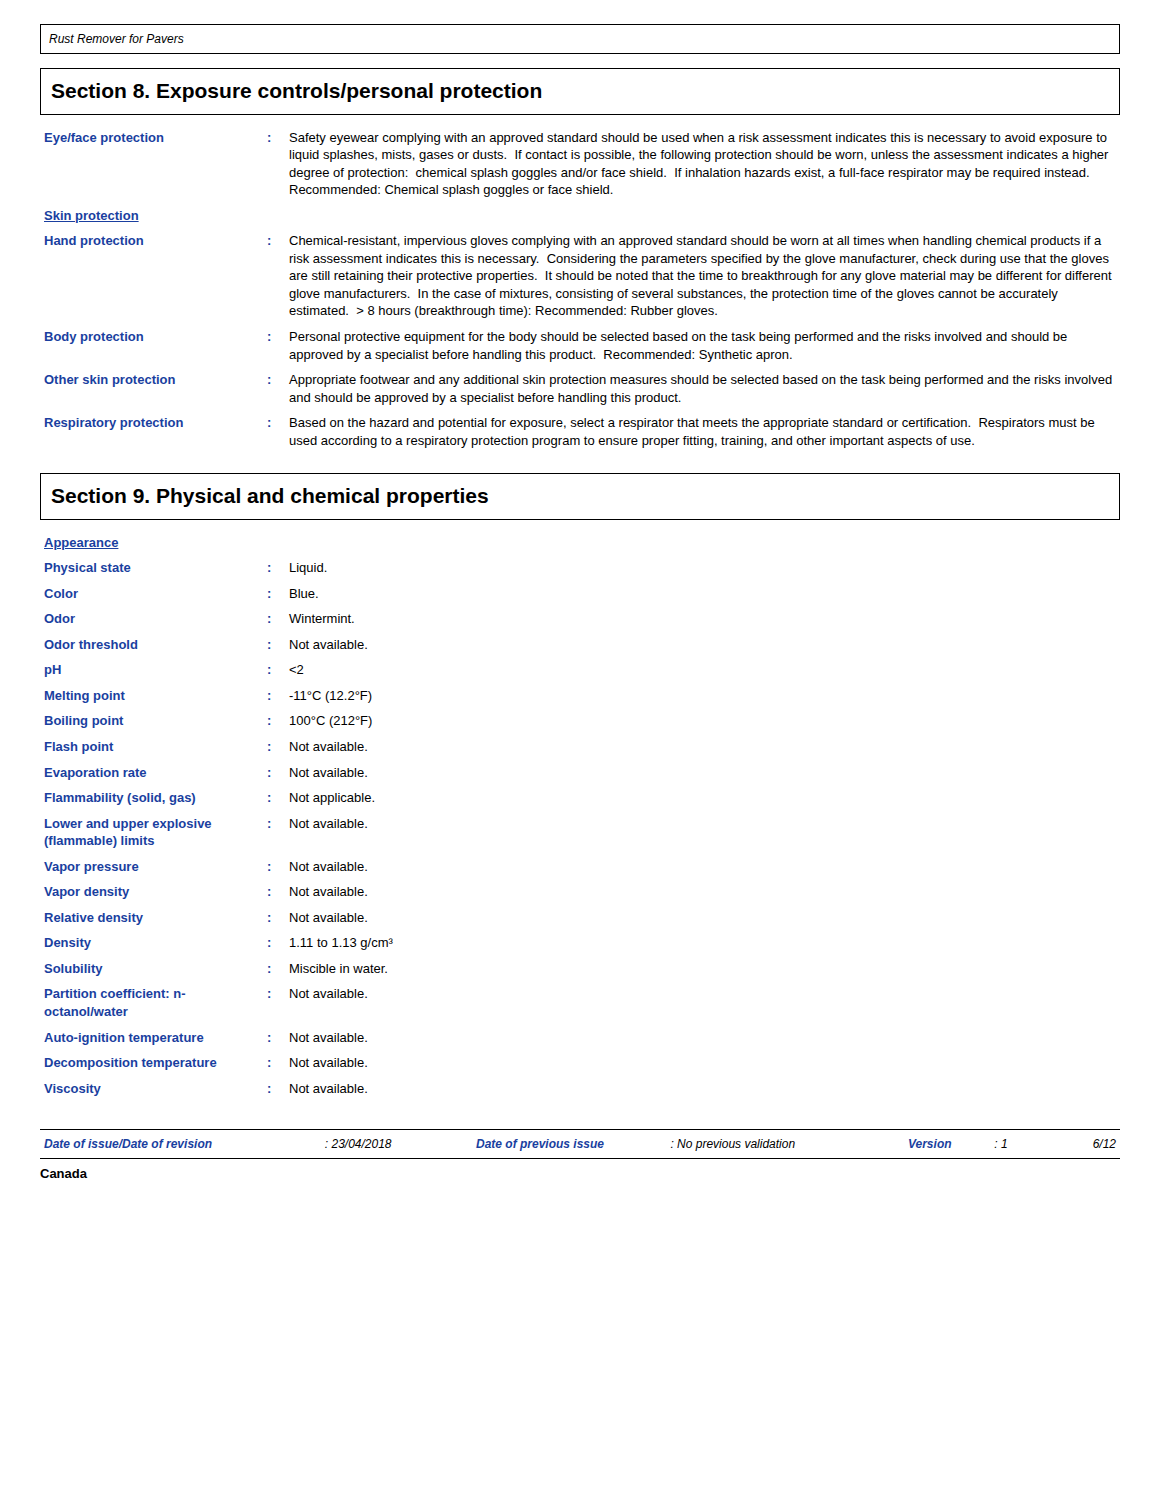Rust Remover for Pavers
Section 8. Exposure controls/personal protection
| Eye/face protection | : | Safety eyewear complying with an approved standard should be used when a risk assessment indicates this is necessary to avoid exposure to liquid splashes, mists, gases or dusts. If contact is possible, the following protection should be worn, unless the assessment indicates a higher degree of protection: chemical splash goggles and/or face shield. If inhalation hazards exist, a full-face respirator may be required instead. Recommended: Chemical splash goggles or face shield. |
| Skin protection |
| Hand protection | : | Chemical-resistant, impervious gloves complying with an approved standard should be worn at all times when handling chemical products if a risk assessment indicates this is necessary. Considering the parameters specified by the glove manufacturer, check during use that the gloves are still retaining their protective properties. It should be noted that the time to breakthrough for any glove material may be different for different glove manufacturers. In the case of mixtures, consisting of several substances, the protection time of the gloves cannot be accurately estimated. > 8 hours (breakthrough time): Recommended: Rubber gloves. |
| Body protection | : | Personal protective equipment for the body should be selected based on the task being performed and the risks involved and should be approved by a specialist before handling this product. Recommended: Synthetic apron. |
| Other skin protection | : | Appropriate footwear and any additional skin protection measures should be selected based on the task being performed and the risks involved and should be approved by a specialist before handling this product. |
| Respiratory protection | : | Based on the hazard and potential for exposure, select a respirator that meets the appropriate standard or certification. Respirators must be used according to a respiratory protection program to ensure proper fitting, training, and other important aspects of use. |
Section 9. Physical and chemical properties
| Appearance |
| Physical state | : | Liquid. |
| Color | : | Blue. |
| Odor | : | Wintermint. |
| Odor threshold | : | Not available. |
| pH | : | <2 |
| Melting point | : | -11°C (12.2°F) |
| Boiling point | : | 100°C (212°F) |
| Flash point | : | Not available. |
| Evaporation rate | : | Not available. |
| Flammability (solid, gas) | : | Not applicable. |
| Lower and upper explosive (flammable) limits | : | Not available. |
| Vapor pressure | : | Not available. |
| Vapor density | : | Not available. |
| Relative density | : | Not available. |
| Density | : | 1.11 to 1.13 g/cm³ |
| Solubility | : | Miscible in water. |
| Partition coefficient: n-octanol/water | : | Not available. |
| Auto-ignition temperature | : | Not available. |
| Decomposition temperature | : | Not available. |
| Viscosity | : | Not available. |
| Date of issue/Date of revision | : 23/04/2018 | Date of previous issue | : No previous validation | Version | : 1 | 6/12 |
Canada